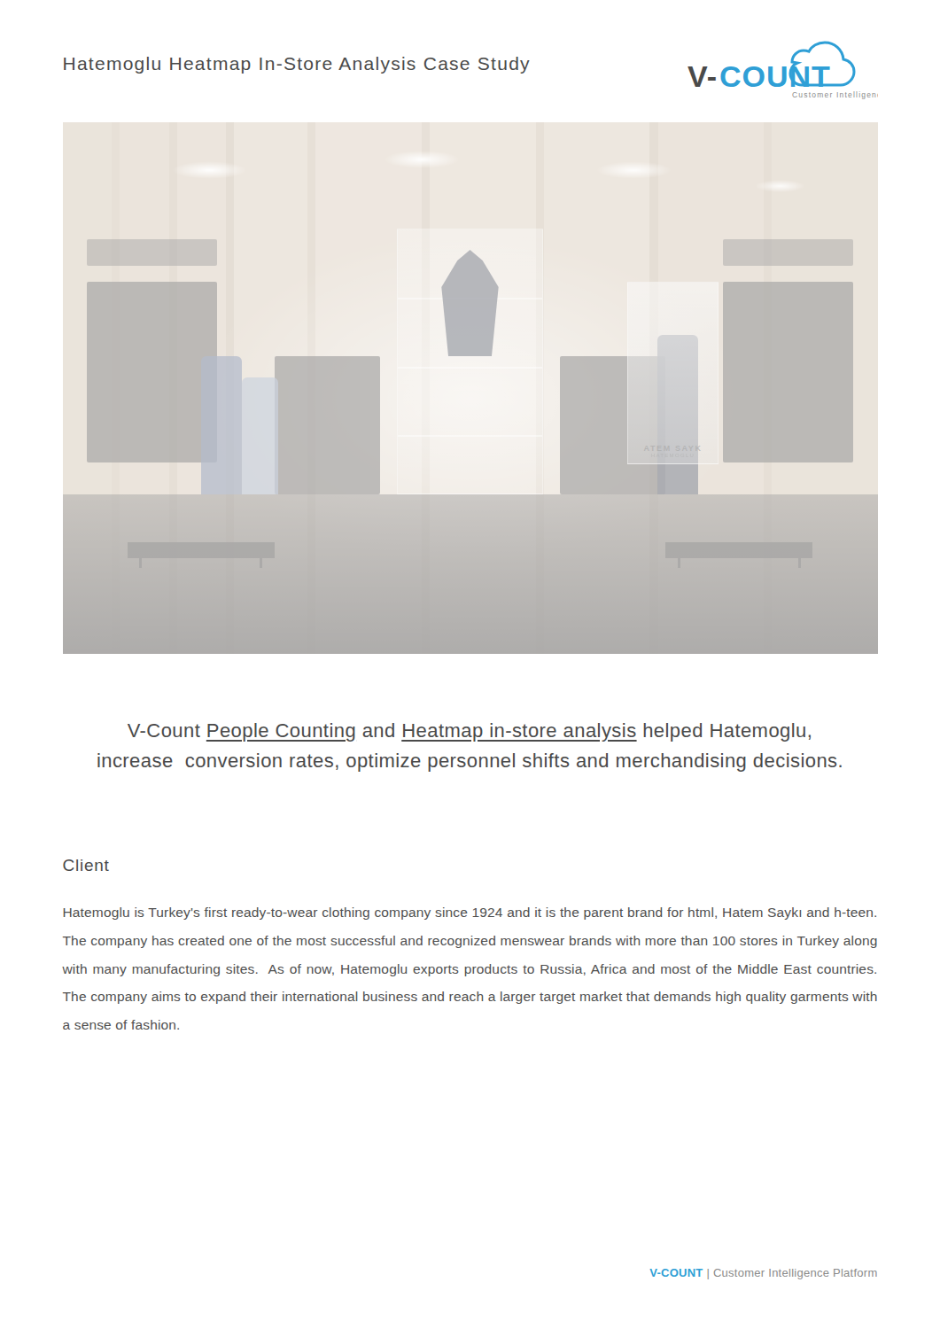Hatemoglu Heatmap In-Store Analysis Case Study
V-COUNT V- COUNT Customer Intelligence Platform
ATEM SAYKHATEMOGLU
V-Count People Counting and Heatmap in-store analysis helped Hatemoglu, increase conversion rates, optimize personnel shifts and merchandising decisions.
Client
Hatemoglu is Turkey's first ready-to-wear clothing company since 1924 and it is the parent brand for html, Hatem Saykı and h-teen. The company has created one of the most successful and recognized menswear brands with more than 100 stores in Turkey along with many manufacturing sites. As of now, Hatemoglu exports products to Russia, Africa and most of the Middle East countries. The company aims to expand their international business and reach a larger target market that demands high quality garments with a sense of fashion.
V-COUNT | Customer Intelligence Platform